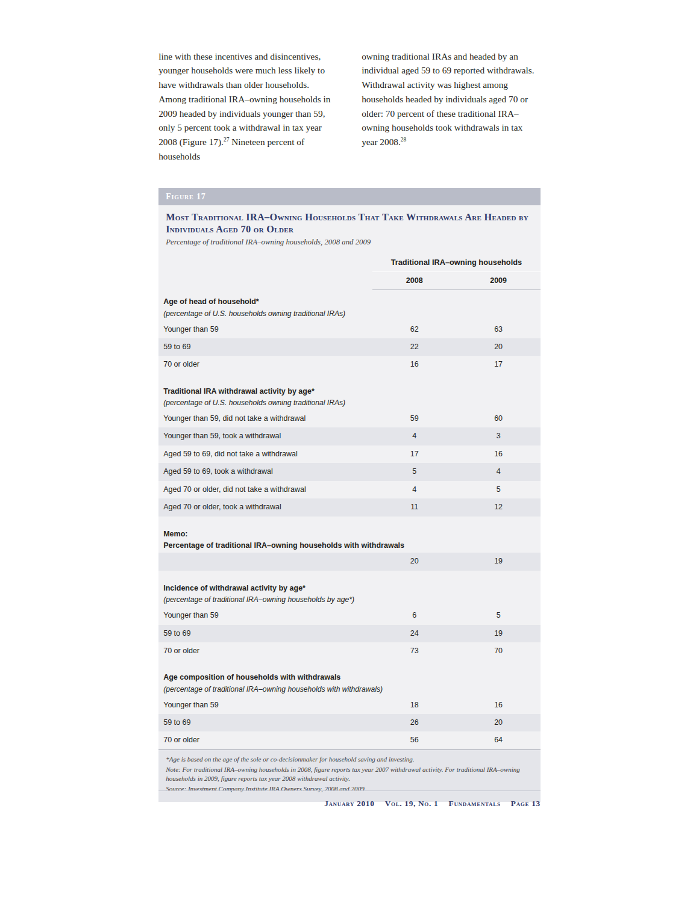line with these incentives and disincentives, younger households were much less likely to have withdrawals than older households. Among traditional IRA–owning households in 2009 headed by individuals younger than 59, only 5 percent took a withdrawal in tax year 2008 (Figure 17).27 Nineteen percent of households
owning traditional IRAs and headed by an individual aged 59 to 69 reported withdrawals. Withdrawal activity was highest among households headed by individuals aged 70 or older: 70 percent of these traditional IRA–owning households took withdrawals in tax year 2008.28
Figure 17
Most Traditional IRA–Owning Households That Take Withdrawals Are Headed by Individuals Aged 70 or Older
Percentage of traditional IRA–owning households, 2008 and 2009
| | Traditional IRA–owning households |
| | 2008 | 2009 |
| Age of head of household* (percentage of U.S. households owning traditional IRAs) |
| Younger than 59 | 62 | 63 |
| 59 to 69 | 22 | 20 |
| 70 or older | 16 | 17 |
| Traditional IRA withdrawal activity by age* (percentage of U.S. households owning traditional IRAs) |
| Younger than 59, did not take a withdrawal | 59 | 60 |
| Younger than 59, took a withdrawal | 4 | 3 |
| Aged 59 to 69, did not take a withdrawal | 17 | 16 |
| Aged 59 to 69, took a withdrawal | 5 | 4 |
| Aged 70 or older, did not take a withdrawal | 4 | 5 |
| Aged 70 or older, took a withdrawal | 11 | 12 |
| Memo: Percentage of traditional IRA–owning households with withdrawals |
| | 20 | 19 |
| Incidence of withdrawal activity by age* (percentage of traditional IRA–owning households by age*) |
| Younger than 59 | 6 | 5 |
| 59 to 69 | 24 | 19 |
| 70 or older | 73 | 70 |
| Age composition of households with withdrawals (percentage of traditional IRA–owning households with withdrawals) |
| Younger than 59 | 18 | 16 |
| 59 to 69 | 26 | 20 |
| 70 or older | 56 | 64 |
*Age is based on the age of the sole or co-decisionmaker for household saving and investing.
Note: For traditional IRA–owning households in 2008, figure reports tax year 2007 withdrawal activity. For traditional IRA–owning households in 2009, figure reports tax year 2008 withdrawal activity.
Source: Investment Company Institute IRA Owners Survey, 2008 and 2009
January 2010 Vol. 19, No. 1 Fundamentals Page 13